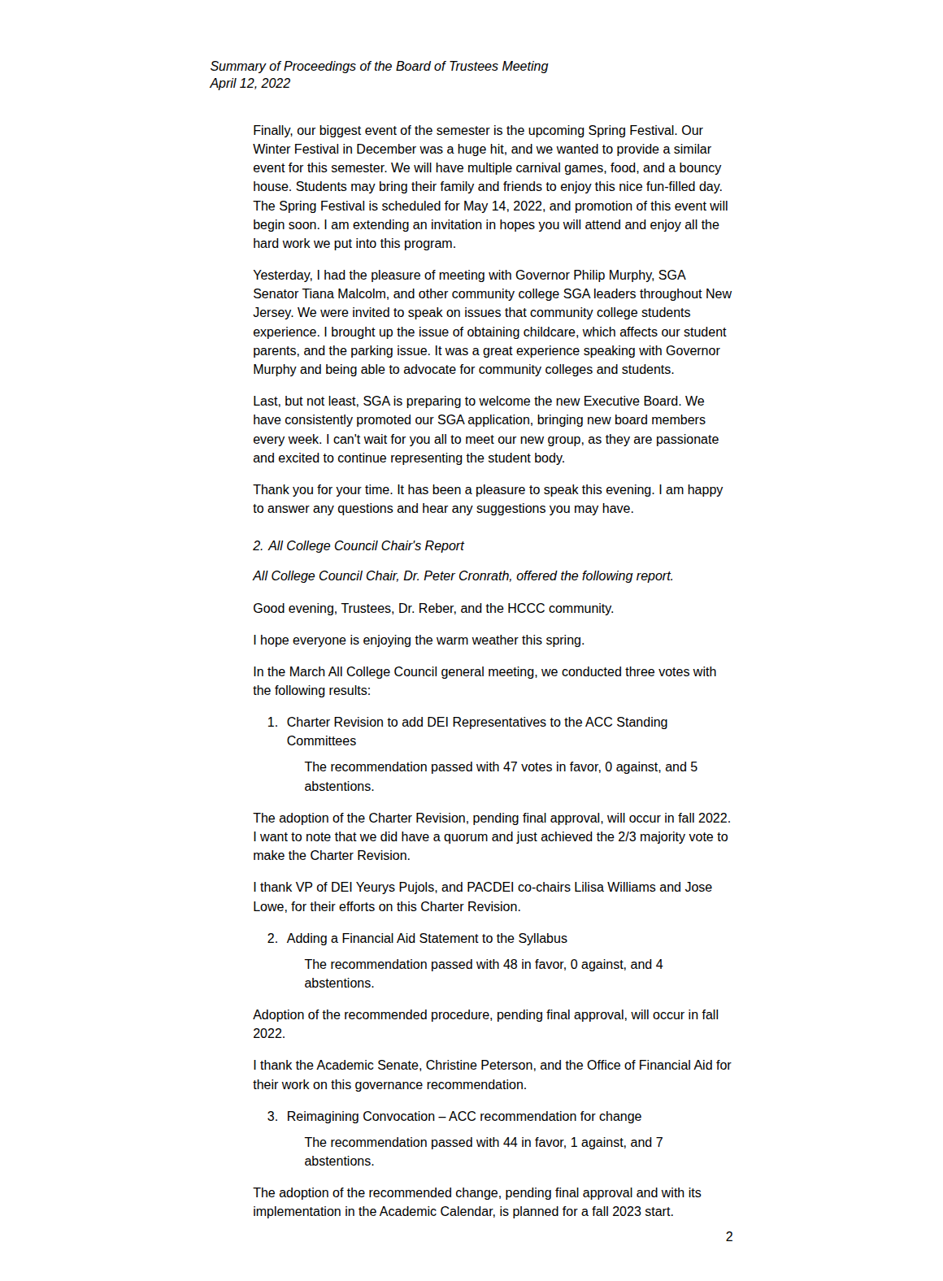Summary of Proceedings of the Board of Trustees Meeting April 12, 2022
Finally, our biggest event of the semester is the upcoming Spring Festival. Our Winter Festival in December was a huge hit, and we wanted to provide a similar event for this semester. We will have multiple carnival games, food, and a bouncy house. Students may bring their family and friends to enjoy this nice fun-filled day. The Spring Festival is scheduled for May 14, 2022, and promotion of this event will begin soon. I am extending an invitation in hopes you will attend and enjoy all the hard work we put into this program.
Yesterday, I had the pleasure of meeting with Governor Philip Murphy, SGA Senator Tiana Malcolm, and other community college SGA leaders throughout New Jersey. We were invited to speak on issues that community college students experience. I brought up the issue of obtaining childcare, which affects our student parents, and the parking issue. It was a great experience speaking with Governor Murphy and being able to advocate for community colleges and students.
Last, but not least, SGA is preparing to welcome the new Executive Board. We have consistently promoted our SGA application, bringing new board members every week. I can't wait for you all to meet our new group, as they are passionate and excited to continue representing the student body.
Thank you for your time. It has been a pleasure to speak this evening. I am happy to answer any questions and hear any suggestions you may have.
2. All College Council Chair's Report
All College Council Chair, Dr. Peter Cronrath, offered the following report.
Good evening, Trustees, Dr. Reber, and the HCCC community.
I hope everyone is enjoying the warm weather this spring.
In the March All College Council general meeting, we conducted three votes with the following results:
1. Charter Revision to add DEI Representatives to the ACC Standing Committees
The recommendation passed with 47 votes in favor, 0 against, and 5 abstentions.
The adoption of the Charter Revision, pending final approval, will occur in fall 2022. I want to note that we did have a quorum and just achieved the 2/3 majority vote to make the Charter Revision.
I thank VP of DEI Yeurys Pujols, and PACDEI co-chairs Lilisa Williams and Jose Lowe, for their efforts on this Charter Revision.
2. Adding a Financial Aid Statement to the Syllabus
The recommendation passed with 48 in favor, 0 against, and 4 abstentions.
Adoption of the recommended procedure, pending final approval, will occur in fall 2022.
I thank the Academic Senate, Christine Peterson, and the Office of Financial Aid for their work on this governance recommendation.
3. Reimagining Convocation – ACC recommendation for change
The recommendation passed with 44 in favor, 1 against, and 7 abstentions.
The adoption of the recommended change, pending final approval and with its implementation in the Academic Calendar, is planned for a fall 2023 start.
2